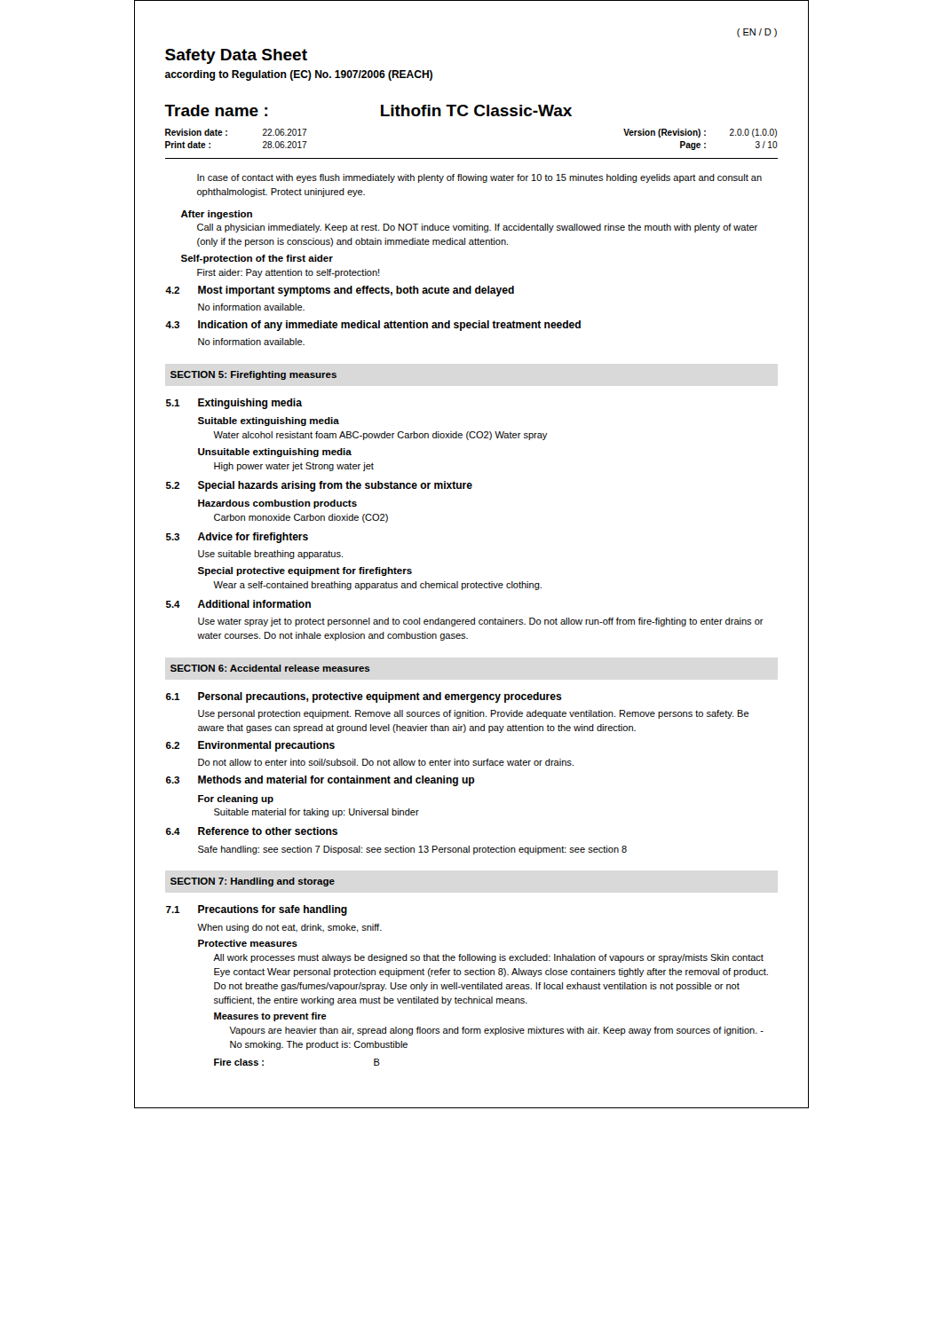( EN / D )
Safety Data Sheet
according to Regulation (EC) No. 1907/2006 (REACH)
| Trade name : | Lithofin TC Classic-Wax |
| Revision date : | 22.06.2017 | Version (Revision) : | 2.0.0 (1.0.0) |
| Print date : | 28.06.2017 | Page : | 3 / 10 |
In case of contact with eyes flush immediately with plenty of flowing water for 10 to 15 minutes holding eyelids apart and consult an ophthalmologist. Protect uninjured eye.
After ingestion
Call a physician immediately. Keep at rest. Do NOT induce vomiting. If accidentally swallowed rinse the mouth with plenty of water (only if the person is conscious) and obtain immediate medical attention.
Self-protection of the first aider
First aider: Pay attention to self-protection!
| 4.2 | Most important symptoms and effects, both acute and delayed |
| | No information available. |
| 4.3 | Indication of any immediate medical attention and special treatment needed |
| | No information available. |
SECTION 5: Firefighting measures
| 5.1 | Extinguishing media |
| | Suitable extinguishing media Water alcohol resistant foam ABC-powder Carbon dioxide (CO2) Water spray Unsuitable extinguishing media High power water jet Strong water jet |
| 5.2 | Special hazards arising from the substance or mixture |
| | Hazardous combustion products Carbon monoxide Carbon dioxide (CO2) |
| 5.3 | Advice for firefighters |
| | Use suitable breathing apparatus. Special protective equipment for firefighters Wear a self-contained breathing apparatus and chemical protective clothing. |
| 5.4 | Additional information |
| | Use water spray jet to protect personnel and to cool endangered containers. Do not allow run-off from fire-fighting to enter drains or water courses. Do not inhale explosion and combustion gases. |
SECTION 6: Accidental release measures
| 6.1 | Personal precautions, protective equipment and emergency procedures |
| | Use personal protection equipment. Remove all sources of ignition. Provide adequate ventilation. Remove persons to safety. Be aware that gases can spread at ground level (heavier than air) and pay attention to the wind direction. |
| 6.2 | Environmental precautions |
| | Do not allow to enter into soil/subsoil. Do not allow to enter into surface water or drains. |
| 6.3 | Methods and material for containment and cleaning up |
| | For cleaning up Suitable material for taking up: Universal binder |
| 6.4 | Reference to other sections |
| | Safe handling: see section 7 Disposal: see section 13 Personal protection equipment: see section 8 |
SECTION 7: Handling and storage
| 7.1 | Precautions for safe handling |
| | When using do not eat, drink, smoke, sniff. Protective measures All work processes must always be designed so that the following is excluded: Inhalation of vapours or spray/mists Skin contact Eye contact Wear personal protection equipment (refer to section 8). Always close containers tightly after the removal of product. Do not breathe gas/fumes/vapour/spray. Use only in well-ventilated areas. If local exhaust ventilation is not possible or not sufficient, the entire working area must be ventilated by technical means. Measures to prevent fire Vapours are heavier than air, spread along floors and form explosive mixtures with air. Keep away from sources of ignition. - No smoking. The product is: Combustible Fire class : B |